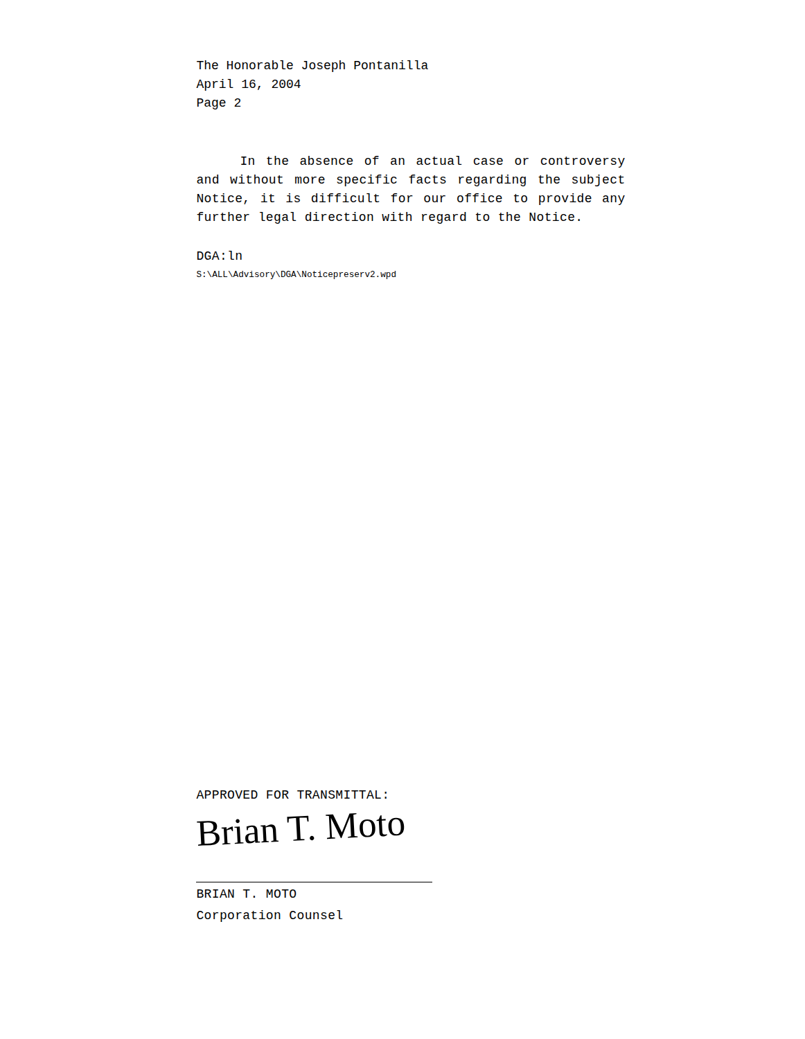The Honorable Joseph Pontanilla
April 16, 2004
Page 2
In the absence of an actual case or controversy and without more specific facts regarding the subject Notice, it is difficult for our office to provide any further legal direction with regard to the Notice.
DGA:ln
S:\ALL\Advisory\DGA\Noticepreserv2.wpd
APPROVED FOR TRANSMITTAL:
Brian T. Moto
BRIAN T. MOTO
Corporation Counsel